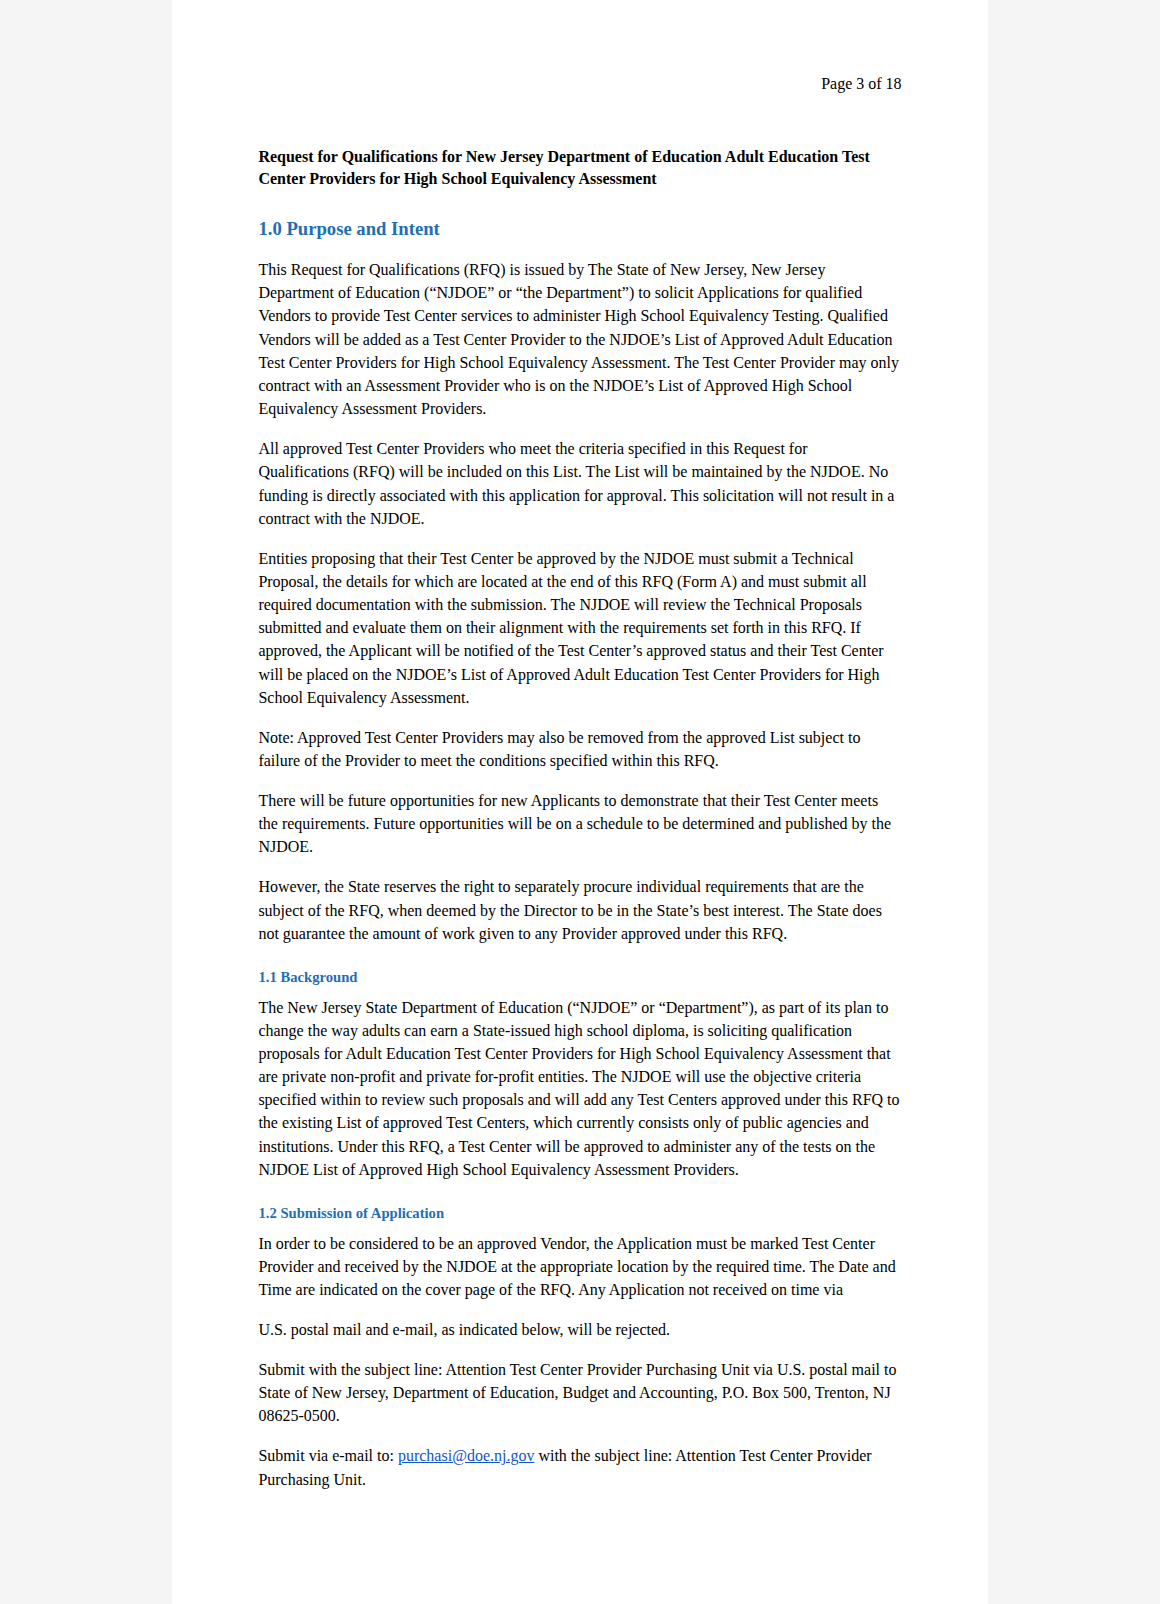Page 3 of 18
Request for Qualifications for New Jersey Department of Education Adult Education Test Center Providers for High School Equivalency Assessment
1.0 Purpose and Intent
This Request for Qualifications (RFQ) is issued by The State of New Jersey, New Jersey Department of Education (“NJDOE” or “the Department”) to solicit Applications for qualified Vendors to provide Test Center services to administer High School Equivalency Testing. Qualified Vendors will be added as a Test Center Provider to the NJDOE’s List of Approved Adult Education Test Center Providers for High School Equivalency Assessment. The Test Center Provider may only contract with an Assessment Provider who is on the NJDOE’s List of Approved High School Equivalency Assessment Providers.
All approved Test Center Providers who meet the criteria specified in this Request for Qualifications (RFQ) will be included on this List. The List will be maintained by the NJDOE. No funding is directly associated with this application for approval. This solicitation will not result in a contract with the NJDOE.
Entities proposing that their Test Center be approved by the NJDOE must submit a Technical Proposal, the details for which are located at the end of this RFQ (Form A) and must submit all required documentation with the submission. The NJDOE will review the Technical Proposals submitted and evaluate them on their alignment with the requirements set forth in this RFQ. If approved, the Applicant will be notified of the Test Center’s approved status and their Test Center will be placed on the NJDOE’s List of Approved Adult Education Test Center Providers for High School Equivalency Assessment.
Note: Approved Test Center Providers may also be removed from the approved List subject to failure of the Provider to meet the conditions specified within this RFQ.
There will be future opportunities for new Applicants to demonstrate that their Test Center meets the requirements. Future opportunities will be on a schedule to be determined and published by the NJDOE.
However, the State reserves the right to separately procure individual requirements that are the subject of the RFQ, when deemed by the Director to be in the State’s best interest. The State does not guarantee the amount of work given to any Provider approved under this RFQ.
1.1 Background
The New Jersey State Department of Education (“NJDOE” or “Department”), as part of its plan to change the way adults can earn a State-issued high school diploma, is soliciting qualification proposals for Adult Education Test Center Providers for High School Equivalency Assessment that are private non-profit and private for-profit entities. The NJDOE will use the objective criteria specified within to review such proposals and will add any Test Centers approved under this RFQ to the existing List of approved Test Centers, which currently consists only of public agencies and institutions. Under this RFQ, a Test Center will be approved to administer any of the tests on the NJDOE List of Approved High School Equivalency Assessment Providers.
1.2 Submission of Application
In order to be considered to be an approved Vendor, the Application must be marked Test Center Provider and received by the NJDOE at the appropriate location by the required time. The Date and Time are indicated on the cover page of the RFQ. Any Application not received on time via
U.S. postal mail and e-mail, as indicated below, will be rejected.
Submit with the subject line: Attention Test Center Provider Purchasing Unit via U.S. postal mail to State of New Jersey, Department of Education, Budget and Accounting, P.O. Box 500, Trenton, NJ 08625-0500.
Submit via e-mail to: purchasi@doe.nj.gov with the subject line: Attention Test Center Provider Purchasing Unit.